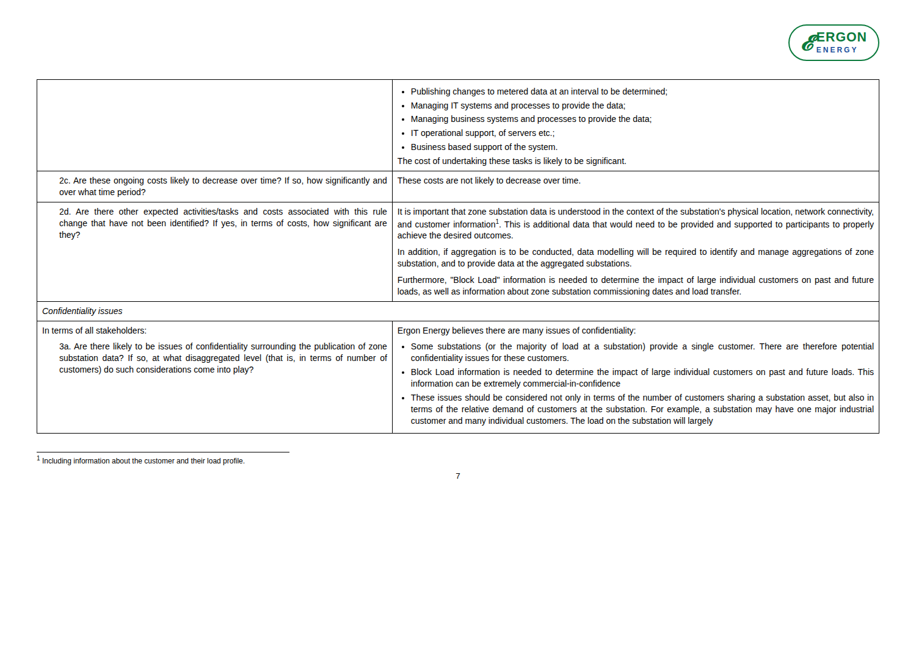𝓔ERGON
ENERGY
| | Publishing changes to metered data at an interval to be determined; Managing IT systems and processes to provide the data; Managing business systems and processes to provide the data; IT operational support, of servers etc.; Business based support of the system. The cost of undertaking these tasks is likely to be significant. |
| 2c. Are these ongoing costs likely to decrease over time? If so, how significantly and over what time period? | These costs are not likely to decrease over time. |
| 2d. Are there other expected activities/tasks and costs associated with this rule change that have not been identified? If yes, in terms of costs, how significant are they? | It is important that zone substation data is understood in the context of the substation's physical location, network connectivity, and customer information 1 . This is additional data that would need to be provided and supported to participants to properly achieve the desired outcomes. In addition, if aggregation is to be conducted, data modelling will be required to identify and manage aggregations of zone substation, and to provide data at the aggregated substations. Furthermore, "Block Load" information is needed to determine the impact of large individual customers on past and future loads, as well as information about zone substation commissioning dates and load transfer. |
| Confidentiality issues |
| In terms of all stakeholders: 3a. Are there likely to be issues of confidentiality surrounding the publication of zone substation data? If so, at what disaggregated level (that is, in terms of number of customers) do such considerations come into play? | Ergon Energy believes there are many issues of confidentiality: Some substations (or the majority of load at a substation) provide a single customer. There are therefore potential confidentiality issues for these customers. Block Load information is needed to determine the impact of large individual customers on past and future loads. This information can be extremely commercial-in-confidence These issues should be considered not only in terms of the number of customers sharing a substation asset, but also in terms of the relative demand of customers at the substation. For example, a substation may have one major industrial customer and many individual customers. The load on the substation will largely |
1 Including information about the customer and their load profile.
7